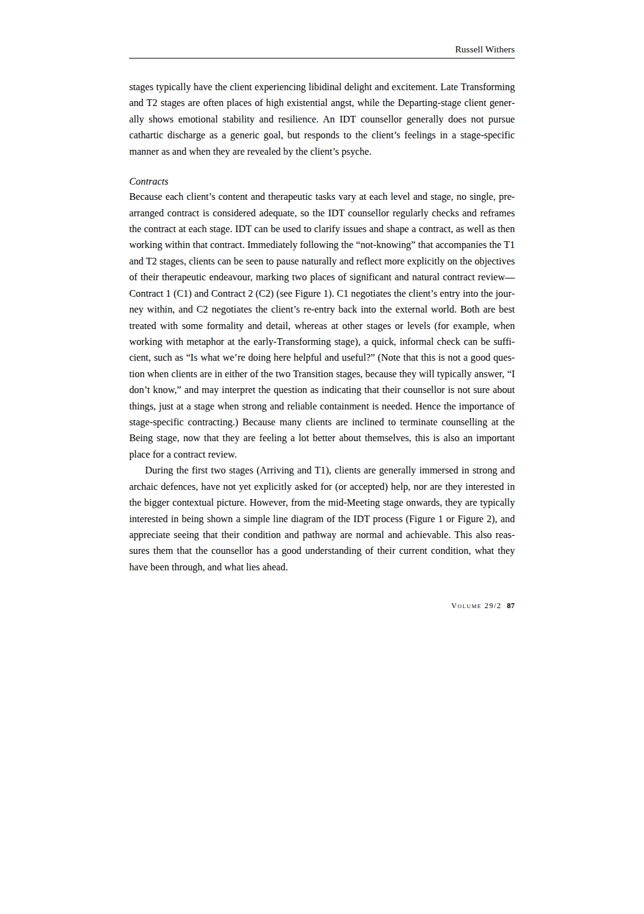Russell Withers
stages typically have the client experiencing libidinal delight and excitement. Late Transforming and T2 stages are often places of high existential angst, while the Departing-stage client generally shows emotional stability and resilience. An IDT counsellor generally does not pursue cathartic discharge as a generic goal, but responds to the client’s feelings in a stage-specific manner as and when they are revealed by the client’s psyche.
Contracts
Because each client’s content and therapeutic tasks vary at each level and stage, no single, pre-arranged contract is considered adequate, so the IDT counsellor regularly checks and reframes the contract at each stage. IDT can be used to clarify issues and shape a contract, as well as then working within that contract. Immediately following the “not-knowing” that accompanies the T1 and T2 stages, clients can be seen to pause naturally and reflect more explicitly on the objectives of their therapeutic endeavour, marking two places of significant and natural contract review—Contract 1 (C1) and Contract 2 (C2) (see Figure 1). C1 negotiates the client’s entry into the journey within, and C2 negotiates the client’s re-entry back into the external world. Both are best treated with some formality and detail, whereas at other stages or levels (for example, when working with metaphor at the early-Transforming stage), a quick, informal check can be sufficient, such as “Is what we’re doing here helpful and useful?” (Note that this is not a good question when clients are in either of the two Transition stages, because they will typically answer, “I don’t know,” and may interpret the question as indicating that their counsellor is not sure about things, just at a stage when strong and reliable containment is needed. Hence the importance of stage-specific contracting.) Because many clients are inclined to terminate counselling at the Being stage, now that they are feeling a lot better about themselves, this is also an important place for a contract review.
During the first two stages (Arriving and T1), clients are generally immersed in strong and archaic defences, have not yet explicitly asked for (or accepted) help, nor are they interested in the bigger contextual picture. However, from the mid-Meeting stage onwards, they are typically interested in being shown a simple line diagram of the IDT process (Figure 1 or Figure 2), and appreciate seeing that their condition and pathway are normal and achievable. This also reassures them that the counsellor has a good understanding of their current condition, what they have been through, and what lies ahead.
Volume 29/287